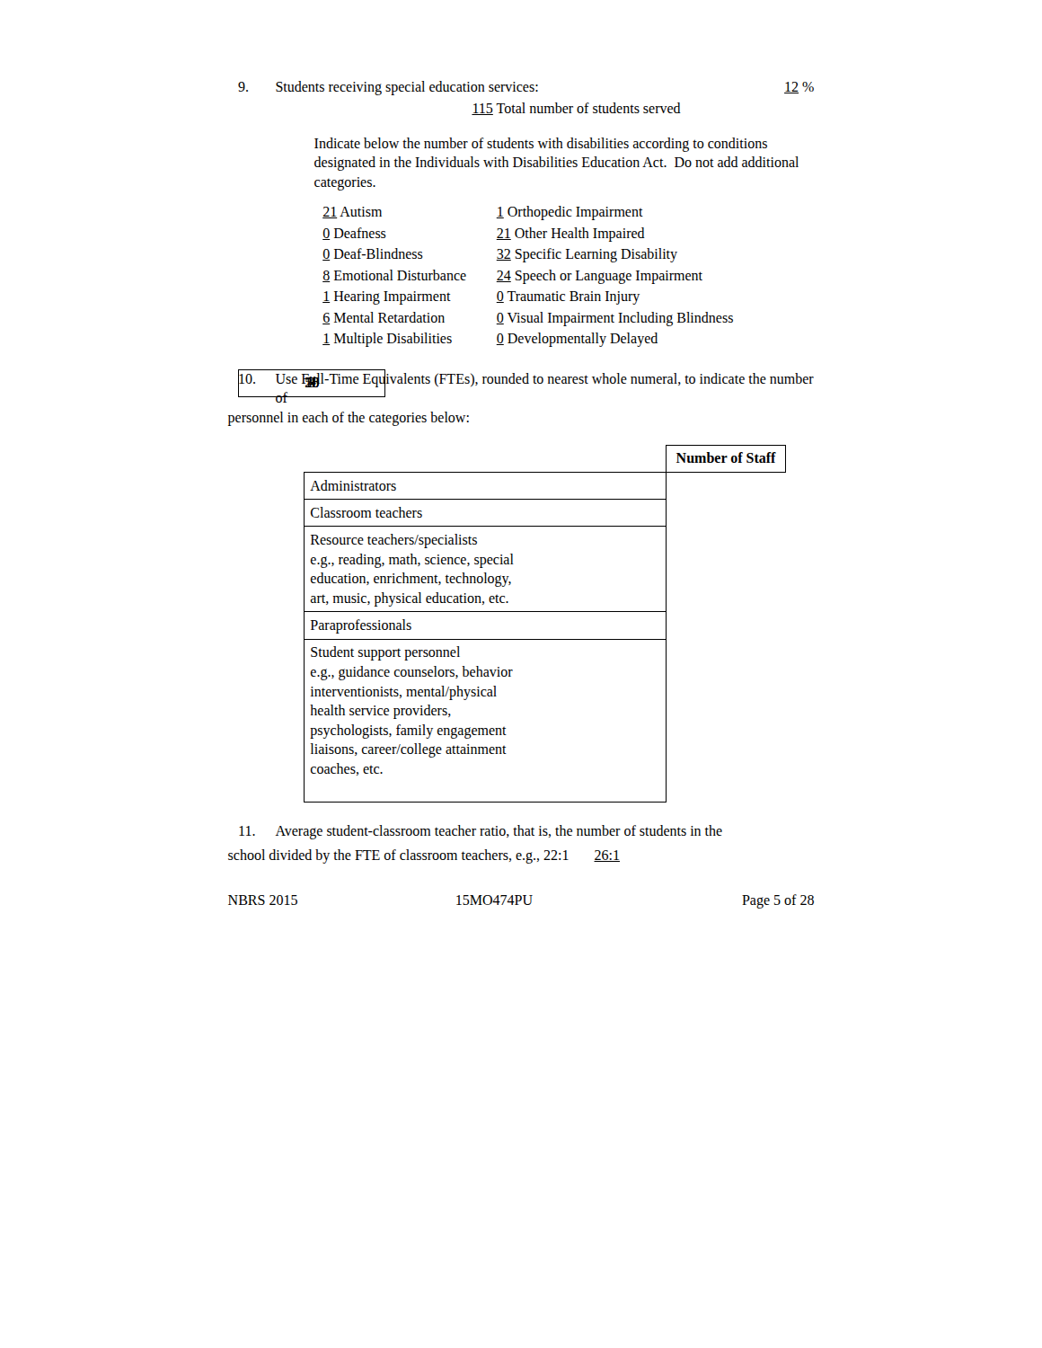9.
Students receiving special education services: 12 %
115 Total number of students served
Indicate below the number of students with disabilities according to conditions designated in the Individuals with Disabilities Education Act. Do not add additional categories.
| 21 Autism | 1 Orthopedic Impairment |
| 0 Deafness | 21 Other Health Impaired |
| 0 Deaf-Blindness | 32 Specific Learning Disability |
| 8 Emotional Disturbance | 24 Speech or Language Impairment |
| 1 Hearing Impairment | 0 Traumatic Brain Injury |
| 6 Mental Retardation | 0 Visual Impairment Including Blindness |
| 1 Multiple Disabilities | 0 Developmentally Delayed |
10. Use Full-Time Equivalents (FTEs), rounded to nearest whole numeral, to indicate the number of
personnel in each of the categories below:
| | Number of Staff |
| --- | --- |
| Administrators | 4 |
| Classroom teachers | 58 |
| Resource teachers/specialists e.g., reading, math, science, special education, enrichment, technology, art, music, physical education, etc. | 26 |
| Paraprofessionals | 10 |
| Student support personnel e.g., guidance counselors, behavior interventionists, mental/physical health service providers, psychologists, family engagement liaisons, career/college attainment coaches, etc. | 3 |
11. Average student-classroom teacher ratio, that is, the number of students in the
school divided by the FTE of classroom teachers, e.g., 22:1 26:1
NBRS 2015 15MO474PU Page 5 of 28